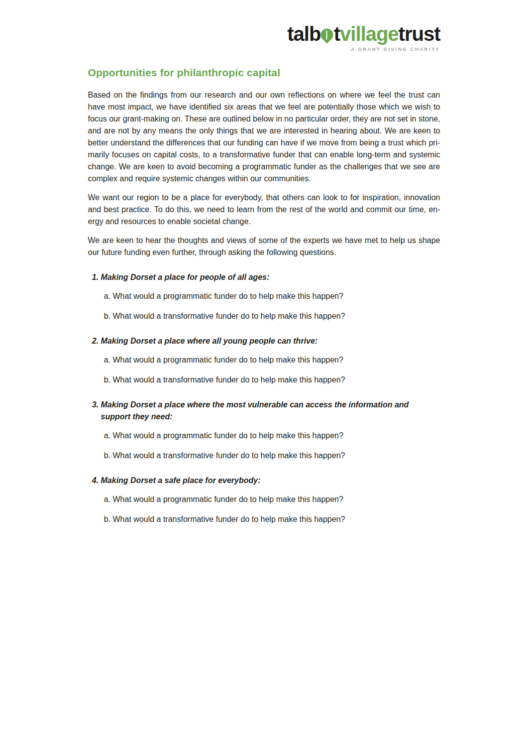talb tvillage trust
A Grant Giving Charity
Opportunities for philanthropic capital
Based on the findings from our research and our own reflections on where we feel the trust can have most impact, we have identified six areas that we feel are potentially those which we wish to focus our grant-making on. These are outlined below in no particular order, they are not set in stone, and are not by any means the only things that we are interested in hearing about. We are keen to better understand the differences that our funding can have if we move from being a trust which primarily focuses on capital costs, to a transformative funder that can enable long-term and systemic change. We are keen to avoid becoming a programmatic funder as the challenges that we see are complex and require systemic changes within our communities.
We want our region to be a place for everybody, that others can look to for inspiration, innovation and best practice. To do this, we need to learn from the rest of the world and commit our time, energy and resources to enable societal change.
We are keen to hear the thoughts and views of some of the experts we have met to help us shape our future funding even further, through asking the following questions.
Making Dorset a place for people of all ages:
What would a programmatic funder do to help make this happen?
What would a transformative funder do to help make this happen?
Making Dorset a place where all young people can thrive:
What would a programmatic funder do to help make this happen?
What would a transformative funder do to help make this happen?
Making Dorset a place where the most vulnerable can access the information and support they need:
What would a programmatic funder do to help make this happen?
What would a transformative funder do to help make this happen?
Making Dorset a safe place for everybody:
What would a programmatic funder do to help make this happen?
What would a transformative funder do to help make this happen?